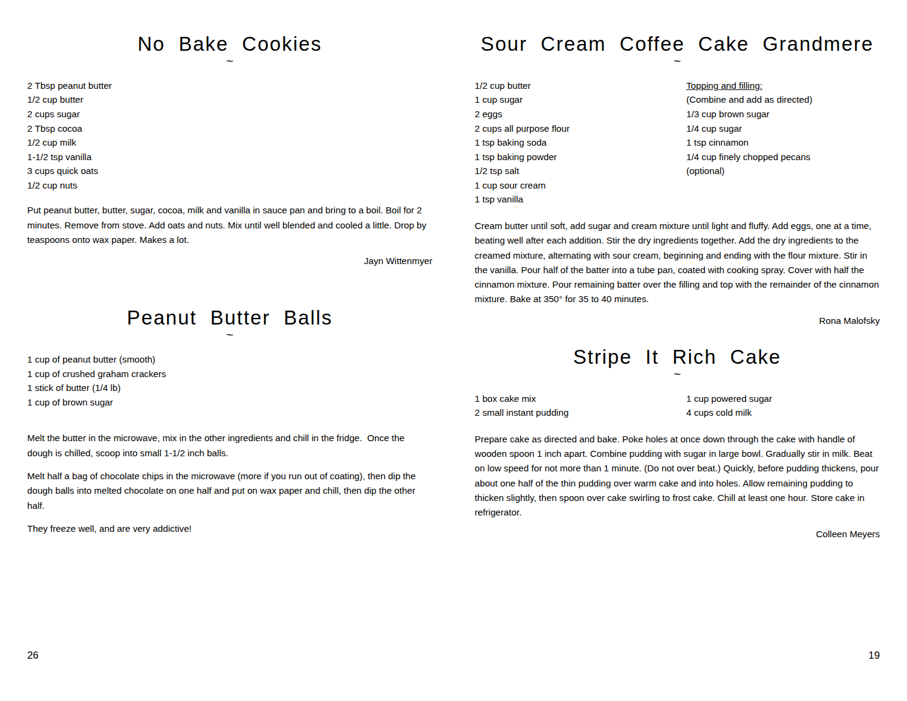No Bake Cookies
~
2 Tbsp peanut butter
1/2 cup butter
2 cups sugar
2 Tbsp cocoa
1/2 cup milk
1-1/2 tsp vanilla
3 cups quick oats
1/2 cup nuts
Put peanut butter, butter, sugar, cocoa, milk and vanilla in sauce pan and bring to a boil. Boil for 2 minutes. Remove from stove. Add oats and nuts. Mix until well blended and cooled a little. Drop by teaspoons onto wax paper. Makes a lot.
Jayn Wittenmyer
Peanut Butter Balls
~
1 cup of peanut butter (smooth)
1 cup of crushed graham crackers
1 stick of butter (1/4 lb)
1 cup of brown sugar
Melt the butter in the microwave, mix in the other ingredients and chill in the fridge. Once the dough is chilled, scoop into small 1-1/2 inch balls.
Melt half a bag of chocolate chips in the microwave (more if you run out of coating), then dip the dough balls into melted chocolate on one half and put on wax paper and chill, then dip the other half.
They freeze well, and are very addictive!
26
Sour Cream Coffee Cake Grandmere
~
1/2 cup butter
1 cup sugar
2 eggs
2 cups all purpose flour
1 tsp baking soda
1 tsp baking powder
1/2 tsp salt
1 cup sour cream
1 tsp vanilla
Topping and filling:
(Combine and add as directed)
1/3 cup brown sugar
1/4 cup sugar
1 tsp cinnamon
1/4 cup finely chopped pecans
(optional)
Cream butter until soft, add sugar and cream mixture until light and fluffy. Add eggs, one at a time, beating well after each addition. Stir the dry ingredients together. Add the dry ingredients to the creamed mixture, alternating with sour cream, beginning and ending with the flour mixture. Stir in the vanilla. Pour half of the batter into a tube pan, coated with cooking spray. Cover with half the cinnamon mixture. Pour remaining batter over the filling and top with the remainder of the cinnamon mixture. Bake at 350° for 35 to 40 minutes.
Rona Malofsky
Stripe It Rich Cake
~
1 box cake mix
2 small instant pudding
1 cup powered sugar
4 cups cold milk
Prepare cake as directed and bake. Poke holes at once down through the cake with handle of wooden spoon 1 inch apart. Combine pudding with sugar in large bowl. Gradually stir in milk. Beat on low speed for not more than 1 minute. (Do not over beat.) Quickly, before pudding thickens, pour about one half of the thin pudding over warm cake and into holes. Allow remaining pudding to thicken slightly, then spoon over cake swirling to frost cake. Chill at least one hour. Store cake in refrigerator.
Colleen Meyers
19